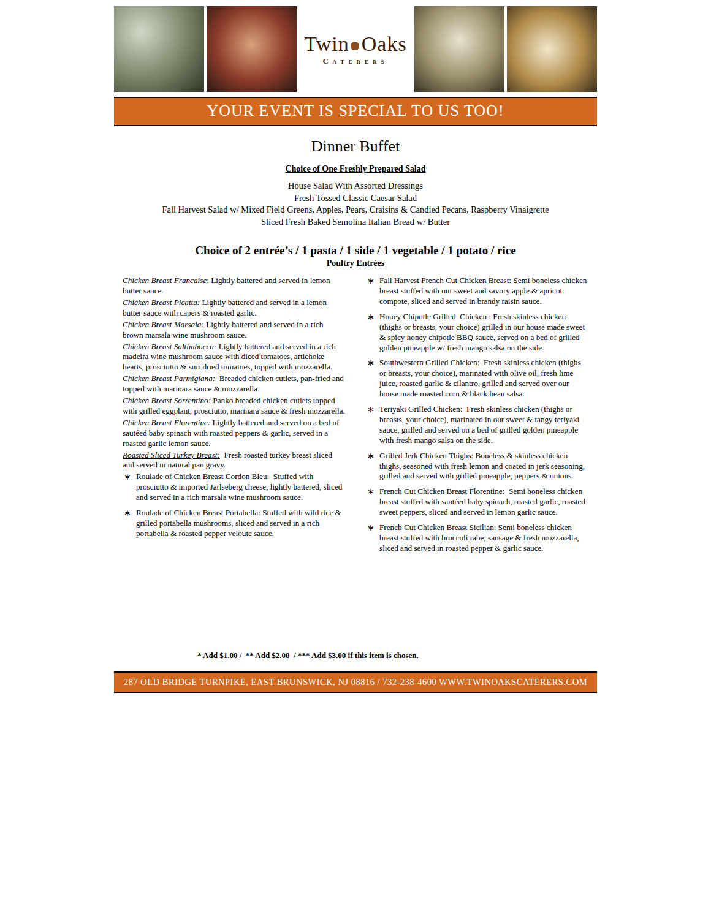Twin Oaks
Caterers
Your Event is Special to Us Too!
Dinner Buffet
Choice of One Freshly Prepared Salad
House Salad With Assorted Dressings
Fresh Tossed Classic Caesar Salad
Fall Harvest Salad w/ Mixed Field Greens, Apples, Pears, Craisins & Candied Pecans, Raspberry Vinaigrette
Sliced Fresh Baked Semolina Italian Bread w/ Butter
Choice of 2 entrée’s / 1 pasta / 1 side / 1 vegetable / 1 potato / rice
Poultry Entrées
Chicken Breast Francaise: Lightly battered and served in lemon butter sauce.
Chicken Breast Picatta: Lightly battered and served in a lemon butter sauce with capers & roasted garlic.
Chicken Breast Marsala: Lightly battered and served in a rich brown marsala wine mushroom sauce.
Chicken Breast Saltimbocca: Lightly battered and served in a rich madeira wine mushroom sauce with diced tomatoes, artichoke hearts, prosciutto & sun-dried tomatoes, topped with mozzarella.
Chicken Breast Parmigiana: Breaded chicken cutlets, pan-fried and topped with marinara sauce & mozzarella.
Chicken Breast Sorrentino: Panko breaded chicken cutlets topped with grilled eggplant, prosciutto, marinara sauce & fresh mozzarella.
Chicken Breast Florentine: Lightly battered and served on a bed of sautéed baby spinach with roasted peppers & garlic, served in a roasted garlic lemon sauce.
Roasted Sliced Turkey Breast: Fresh roasted turkey breast sliced and served in natural pan gravy.
Roulade of Chicken Breast Cordon Bleu: Stuffed with prosciutto & imported Jarlseberg cheese, lightly battered, sliced and served in a rich marsala wine mushroom sauce.
Roulade of Chicken Breast Portabella: Stuffed with wild rice & grilled portabella mushrooms, sliced and served in a rich portabella & roasted pepper veloute sauce.
Fall Harvest French Cut Chicken Breast: Semi boneless chicken breast stuffed with our sweet and savory apple & apricot compote, sliced and served in brandy raisin sauce.
Honey Chipotle Grilled Chicken : Fresh skinless chicken (thighs or breasts, your choice) grilled in our house made sweet & spicy honey chipotle BBQ sauce, served on a bed of grilled golden pineapple w/ fresh mango salsa on the side.
Southwestern Grilled Chicken: Fresh skinless chicken (thighs or breasts, your choice), marinated with olive oil, fresh lime juice, roasted garlic & cilantro, grilled and served over our house made roasted corn & black bean salsa.
Teriyaki Grilled Chicken: Fresh skinless chicken (thighs or breasts, your choice), marinated in our sweet & tangy teriyaki sauce, grilled and served on a bed of grilled golden pineapple with fresh mango salsa on the side.
Grilled Jerk Chicken Thighs: Boneless & skinless chicken thighs, seasoned with fresh lemon and coated in jerk seasoning, grilled and served with grilled pineapple, peppers & onions.
French Cut Chicken Breast Florentine: Semi boneless chicken breast stuffed with sautéed baby spinach, roasted garlic, roasted sweet peppers, sliced and served in lemon garlic sauce.
French Cut Chicken Breast Sicilian: Semi boneless chicken breast stuffed with broccoli rabe, sausage & fresh mozzarella, sliced and served in roasted pepper & garlic sauce.
* Add $1.00 / ** Add $2.00 / *** Add $3.00 if this item is chosen.
287 Old Bridge Turnpike, East Brunswick, NJ 08816 / 732-238-4600 www.twinoakscaterers.com